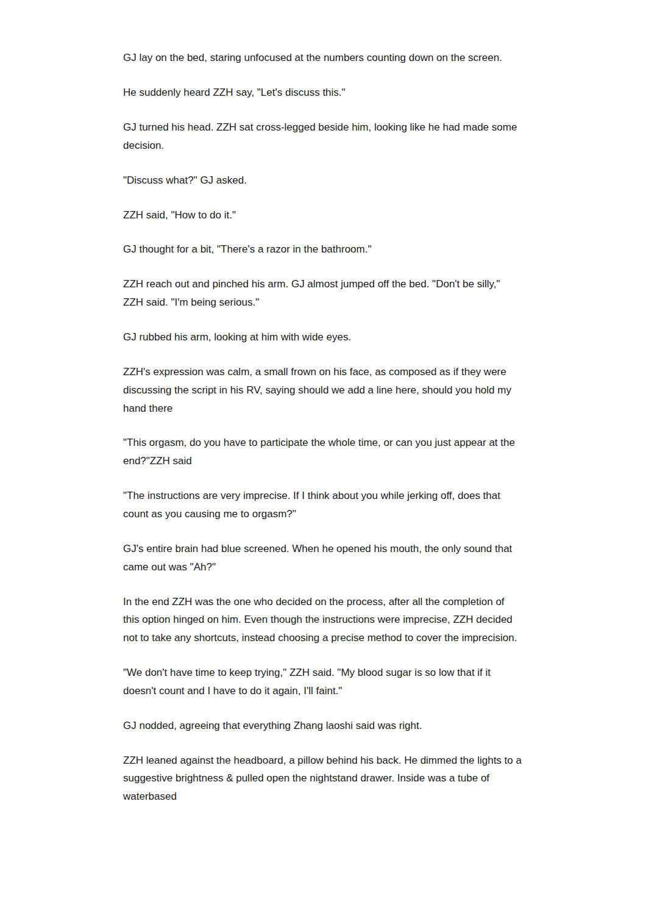GJ lay on the bed, staring unfocused at the numbers counting down on the screen.
He suddenly heard ZZH say, "Let's discuss this."
GJ turned his head. ZZH sat cross-legged beside him, looking like he had made some decision.
"Discuss what?" GJ asked.
ZZH said, "How to do it."
GJ thought for a bit, "There's a razor in the bathroom."
ZZH reach out and pinched his arm. GJ almost jumped off the bed. "Don't be silly," ZZH said. "I'm being serious."
GJ rubbed his arm, looking at him with wide eyes.
ZZH's expression was calm, a small frown on his face, as composed as if they were discussing the script in his RV, saying should we add a line here, should you hold my hand there
"This orgasm, do you have to participate the whole time, or can you just appear at the end?"ZZH said
"The instructions are very imprecise. If I think about you while jerking off, does that count as you causing me to orgasm?"
GJ's entire brain had blue screened. When he opened his mouth, the only sound that came out was "Ah?"
In the end ZZH was the one who decided on the process, after all the completion of this option hinged on him. Even though the instructions were imprecise, ZZH decided not to take any shortcuts, instead choosing a precise method to cover the imprecision.
"We don't have time to keep trying," ZZH said. "My blood sugar is so low that if it doesn't count and I have to do it again, I'll faint."
GJ nodded, agreeing that everything Zhang laoshi said was right.
ZZH leaned against the headboard, a pillow behind his back. He dimmed the lights to a suggestive brightness & pulled open the nightstand drawer. Inside was a tube of waterbased